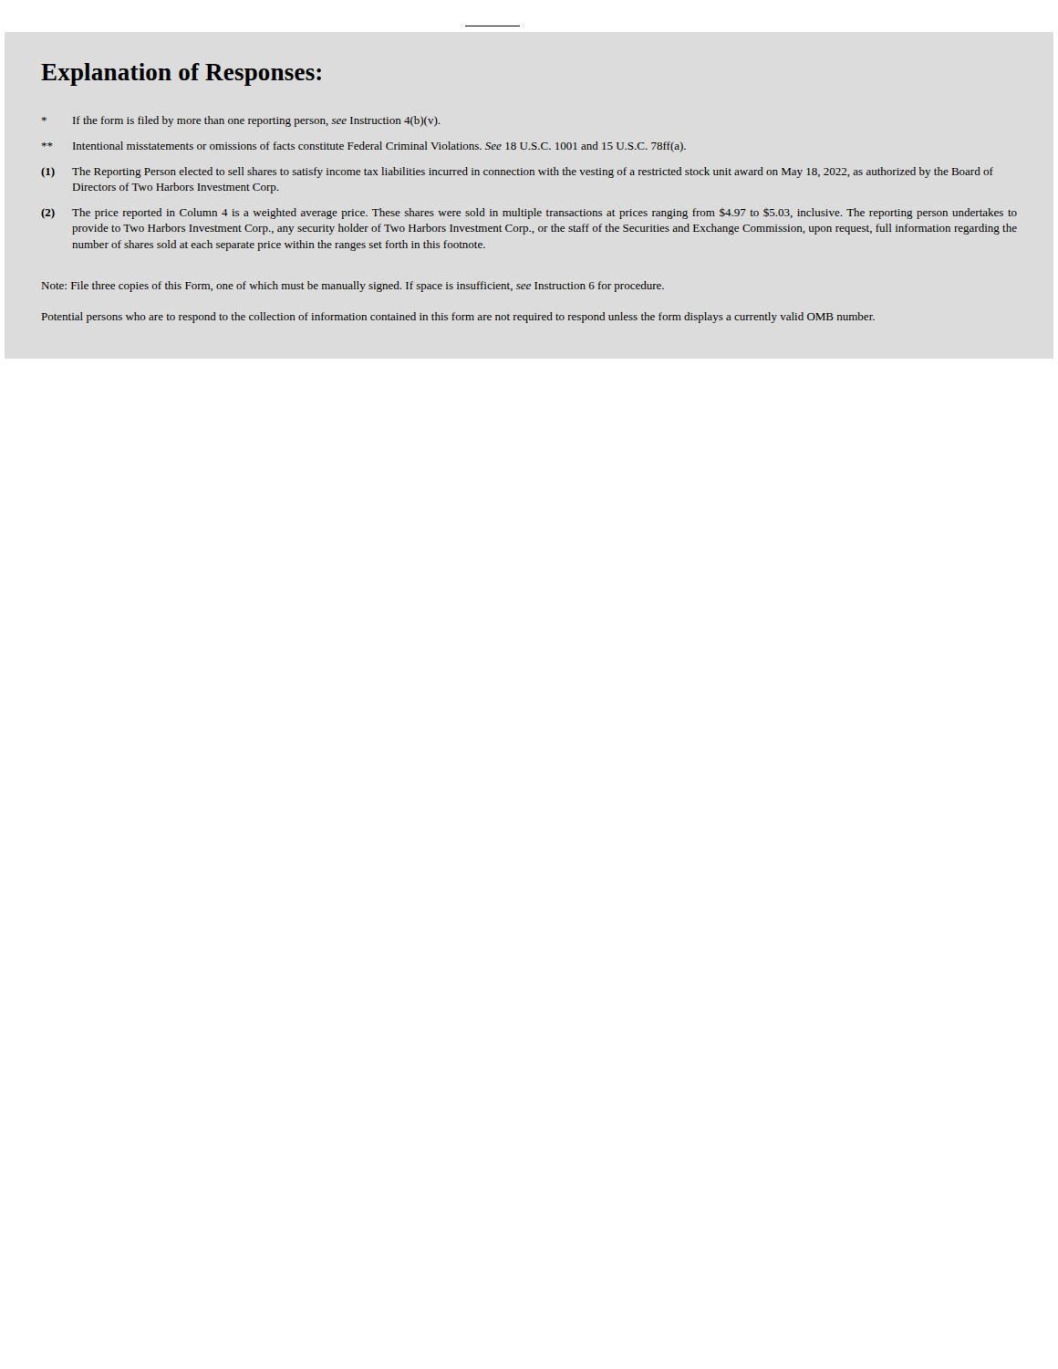Explanation of Responses:
| * | If the form is filed by more than one reporting person, see Instruction 4(b)(v). |
| ** | Intentional misstatements or omissions of facts constitute Federal Criminal Violations. See 18 U.S.C. 1001 and 15 U.S.C. 78ff(a). |
| (1) | The Reporting Person elected to sell shares to satisfy income tax liabilities incurred in connection with the vesting of a restricted stock unit award on May 18, 2022, as authorized by the Board of Directors of Two Harbors Investment Corp. |
| (2) | The price reported in Column 4 is a weighted average price. These shares were sold in multiple transactions at prices ranging from $4.97 to $5.03, inclusive. The reporting person undertakes to provide to Two Harbors Investment Corp., any security holder of Two Harbors Investment Corp., or the staff of the Securities and Exchange Commission, upon request, full information regarding the number of shares sold at each separate price within the ranges set forth in this footnote. |
Note: File three copies of this Form, one of which must be manually signed. If space is insufficient, see Instruction 6 for procedure.
Potential persons who are to respond to the collection of information contained in this form are not required to respond unless the form displays a currently valid OMB number.